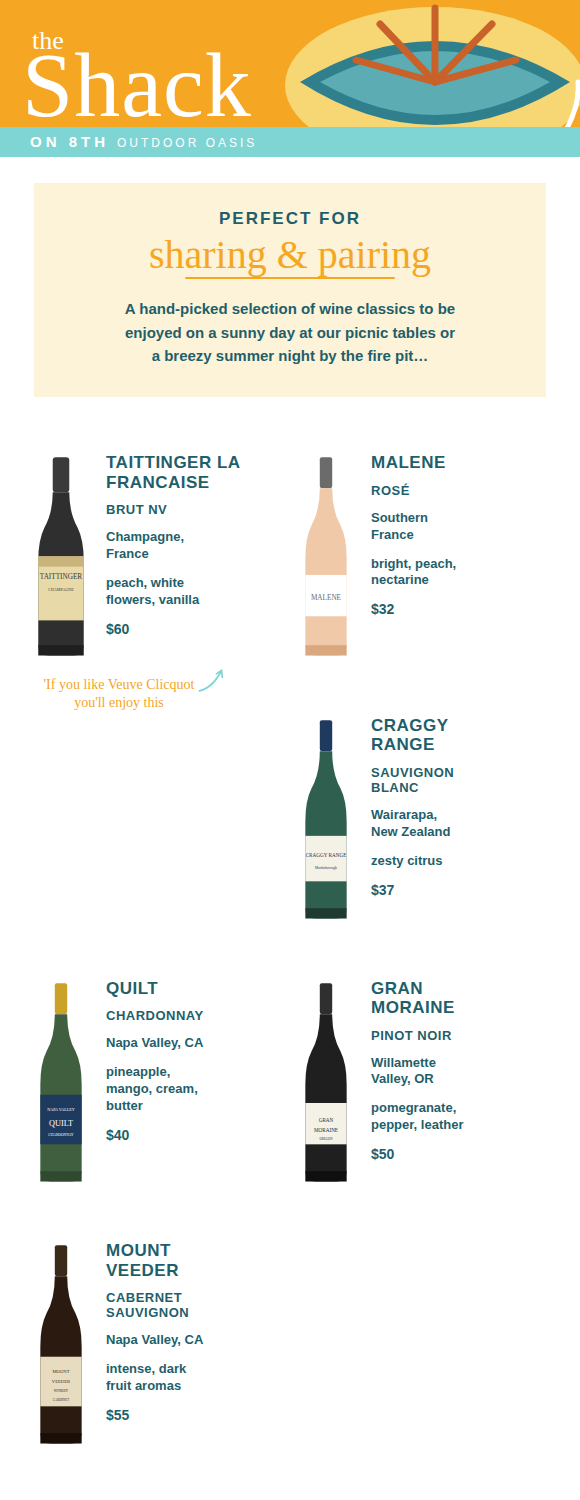the
Shack
ON 8TH OUTDOOR OASIS
PERFECT FOR
sharing & pairing
A hand-picked selection of wine classics to be
enjoyed on a sunny day at our picnic tables or
a breezy summer night by the fire pit…
TAITTINGER CHAMPAGNE
TAITTINGER LA
FRANCAISE
BRUT NV
Champagne,
France
peach, white
flowers, vanilla
$60
MALENE
MALENE
ROSÉ
Southern
France
bright, peach,
nectarine
$32
'If you like Veuve Clicquot
you'll enjoy this
CRAGGY RANGE Martinborough
CRAGGY
RANGE
SAUVIGNON
BLANC
Wairarapa,
New Zealand
zesty citrus
$37
NAPA VALLEY QUILT CHARDONNAY
QUILT
CHARDONNAY
Napa Valley, CA
pineapple,
mango, cream,
butter
$40
GRAN MORAINE OREGON
GRAN
MORAINE
PINOT NOIR
Willamette
Valley, OR
pomegranate,
pepper, leather
$50
MOUNT VEEDER WINERY CABERNET
MOUNT
VEEDER
CABERNET
SAUVIGNON
Napa Valley, CA
intense, dark
fruit aromas
$55